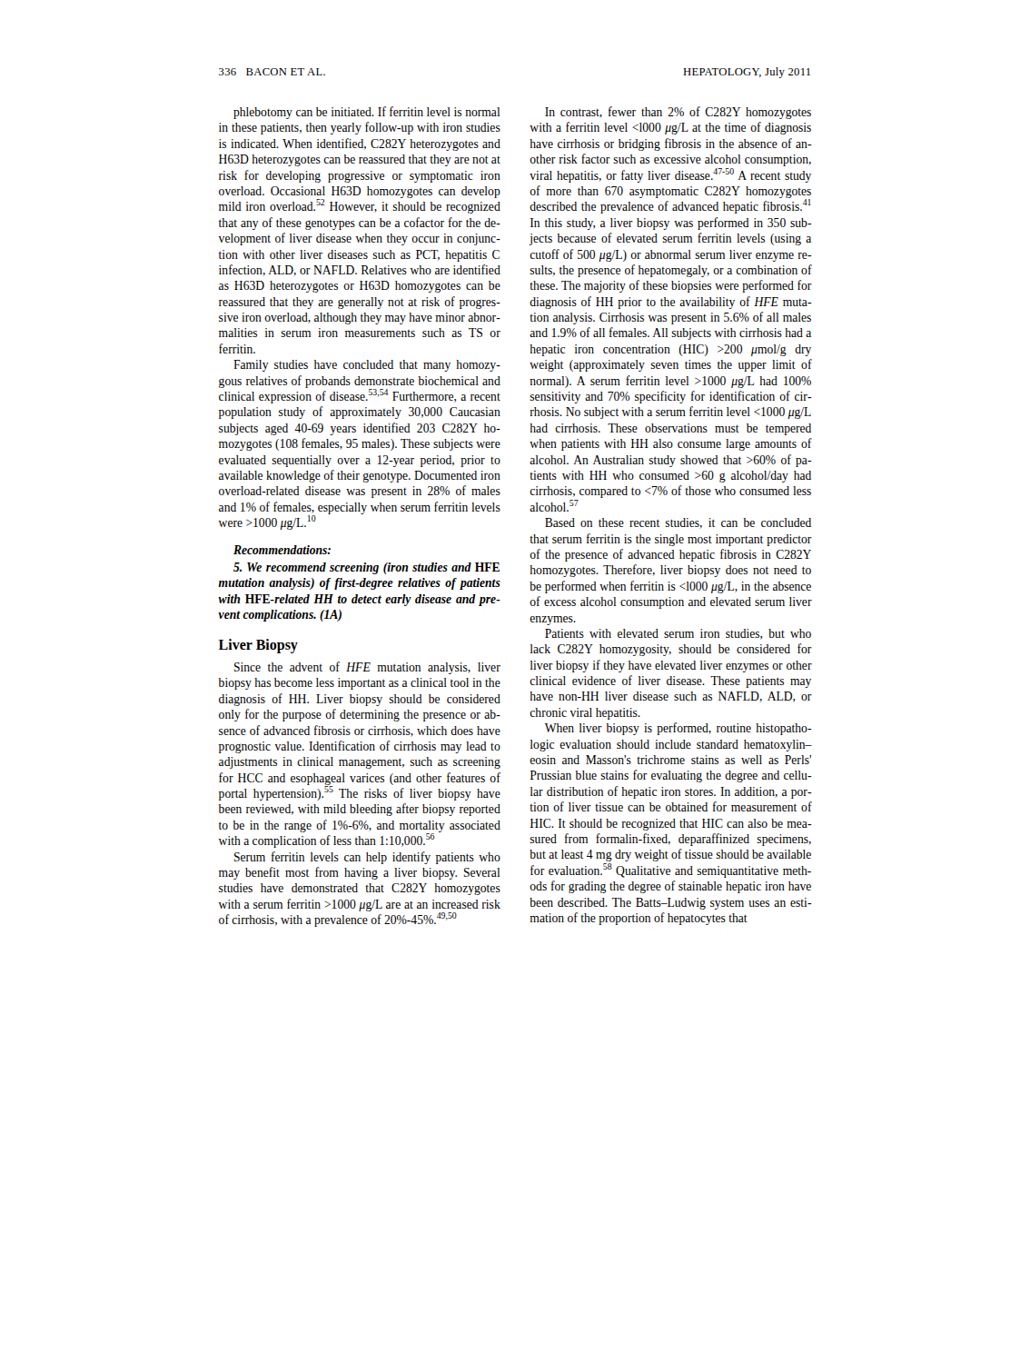336 BACON ET AL.
HEPATOLOGY, July 2011
phlebotomy can be initiated. If ferritin level is normal in these patients, then yearly follow-up with iron studies is indicated. When identified, C282Y heterozygotes and H63D heterozygotes can be reassured that they are not at risk for developing progressive or symptomatic iron overload. Occasional H63D homozygotes can develop mild iron overload.52 However, it should be recognized that any of these genotypes can be a cofactor for the development of liver disease when they occur in conjunction with other liver diseases such as PCT, hepatitis C infection, ALD, or NAFLD. Relatives who are identified as H63D heterozygotes or H63D homozygotes can be reassured that they are generally not at risk of progressive iron overload, although they may have minor abnormalities in serum iron measurements such as TS or ferritin.
Family studies have concluded that many homozygous relatives of probands demonstrate biochemical and clinical expression of disease.53,54 Furthermore, a recent population study of approximately 30,000 Caucasian subjects aged 40-69 years identified 203 C282Y homozygotes (108 females, 95 males). These subjects were evaluated sequentially over a 12-year period, prior to available knowledge of their genotype. Documented iron overload-related disease was present in 28% of males and 1% of females, especially when serum ferritin levels were >1000 μg/L.10
Recommendations:
5. We recommend screening (iron studies and HFE mutation analysis) of first-degree relatives of patients with HFE-related HH to detect early disease and prevent complications. (1A)
Liver Biopsy
Since the advent of HFE mutation analysis, liver biopsy has become less important as a clinical tool in the diagnosis of HH. Liver biopsy should be considered only for the purpose of determining the presence or absence of advanced fibrosis or cirrhosis, which does have prognostic value. Identification of cirrhosis may lead to adjustments in clinical management, such as screening for HCC and esophageal varices (and other features of portal hypertension).55 The risks of liver biopsy have been reviewed, with mild bleeding after biopsy reported to be in the range of 1%-6%, and mortality associated with a complication of less than 1:10,000.56
Serum ferritin levels can help identify patients who may benefit most from having a liver biopsy. Several studies have demonstrated that C282Y homozygotes with a serum ferritin >1000 μg/L are at an increased risk of cirrhosis, with a prevalence of 20%-45%.49,50
In contrast, fewer than 2% of C282Y homozygotes with a ferritin level <l000 μg/L at the time of diagnosis have cirrhosis or bridging fibrosis in the absence of another risk factor such as excessive alcohol consumption, viral hepatitis, or fatty liver disease.47-50 A recent study of more than 670 asymptomatic C282Y homozygotes described the prevalence of advanced hepatic fibrosis.41 In this study, a liver biopsy was performed in 350 subjects because of elevated serum ferritin levels (using a cutoff of 500 μg/L) or abnormal serum liver enzyme results, the presence of hepatomegaly, or a combination of these. The majority of these biopsies were performed for diagnosis of HH prior to the availability of HFE mutation analysis. Cirrhosis was present in 5.6% of all males and 1.9% of all females. All subjects with cirrhosis had a hepatic iron concentration (HIC) >200 μmol/g dry weight (approximately seven times the upper limit of normal). A serum ferritin level >1000 μg/L had 100% sensitivity and 70% specificity for identification of cirrhosis. No subject with a serum ferritin level <1000 μg/L had cirrhosis. These observations must be tempered when patients with HH also consume large amounts of alcohol. An Australian study showed that >60% of patients with HH who consumed >60 g alcohol/day had cirrhosis, compared to <7% of those who consumed less alcohol.57
Based on these recent studies, it can be concluded that serum ferritin is the single most important predictor of the presence of advanced hepatic fibrosis in C282Y homozygotes. Therefore, liver biopsy does not need to be performed when ferritin is <l000 μg/L, in the absence of excess alcohol consumption and elevated serum liver enzymes.
Patients with elevated serum iron studies, but who lack C282Y homozygosity, should be considered for liver biopsy if they have elevated liver enzymes or other clinical evidence of liver disease. These patients may have non-HH liver disease such as NAFLD, ALD, or chronic viral hepatitis.
When liver biopsy is performed, routine histopathologic evaluation should include standard hematoxylin–eosin and Masson's trichrome stains as well as Perls' Prussian blue stains for evaluating the degree and cellular distribution of hepatic iron stores. In addition, a portion of liver tissue can be obtained for measurement of HIC. It should be recognized that HIC can also be measured from formalin-fixed, deparaffinized specimens, but at least 4 mg dry weight of tissue should be available for evaluation.58 Qualitative and semiquantitative methods for grading the degree of stainable hepatic iron have been described. The Batts–Ludwig system uses an estimation of the proportion of hepatocytes that